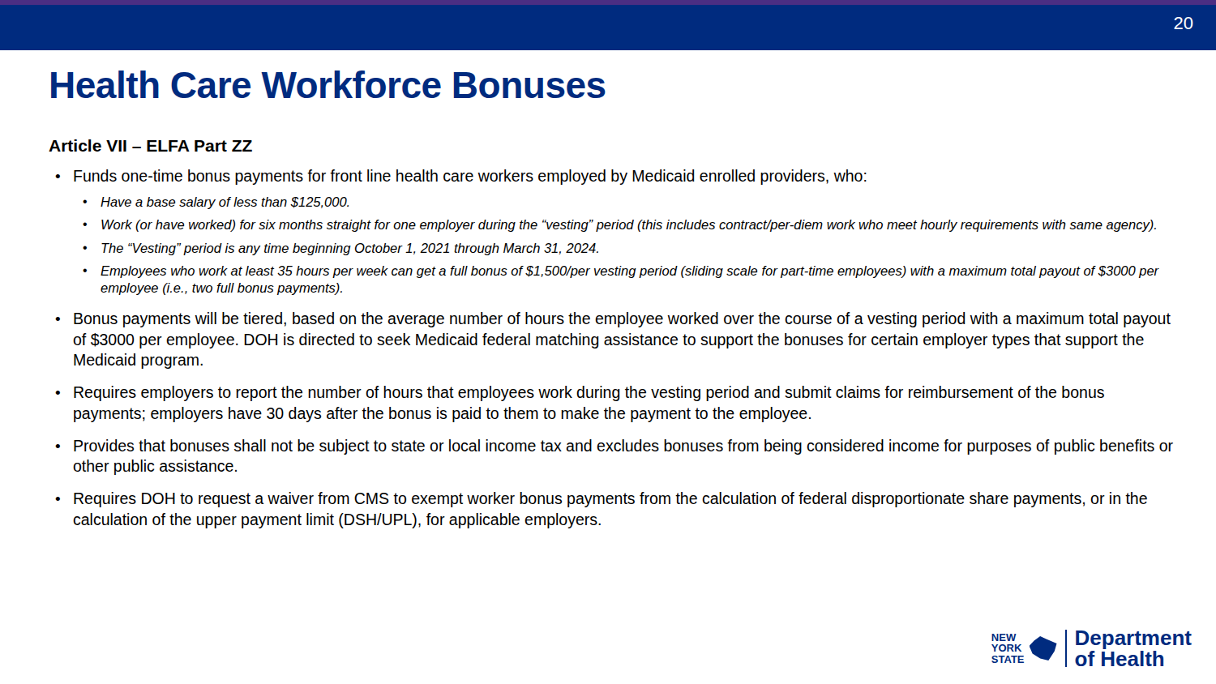20
Health Care Workforce Bonuses
Article VII – ELFA Part ZZ
Funds one-time bonus payments for front line health care workers employed by Medicaid enrolled providers, who:
Have a base salary of less than $125,000.
Work (or have worked) for six months straight for one employer during the “vesting” period (this includes contract/per-diem work who meet hourly requirements with same agency).
The “Vesting” period is any time beginning October 1, 2021 through March 31, 2024.
Employees who work at least 35 hours per week can get a full bonus of $1,500/per vesting period (sliding scale for part-time employees) with a maximum total payout of $3000 per employee (i.e., two full bonus payments).
Bonus payments will be tiered, based on the average number of hours the employee worked over the course of a vesting period with a maximum total payout of $3000 per employee. DOH is directed to seek Medicaid federal matching assistance to support the bonuses for certain employer types that support the Medicaid program.
Requires employers to report the number of hours that employees work during the vesting period and submit claims for reimbursement of the bonus payments; employers have 30 days after the bonus is paid to them to make the payment to the employee.
Provides that bonuses shall not be subject to state or local income tax and excludes bonuses from being considered income for purposes of public benefits or other public assistance.
Requires DOH to request a waiver from CMS to exempt worker bonus payments from the calculation of federal disproportionate share payments, or in the calculation of the upper payment limit (DSH/UPL), for applicable employers.
NEW
YORK
STATE
Department
of Health